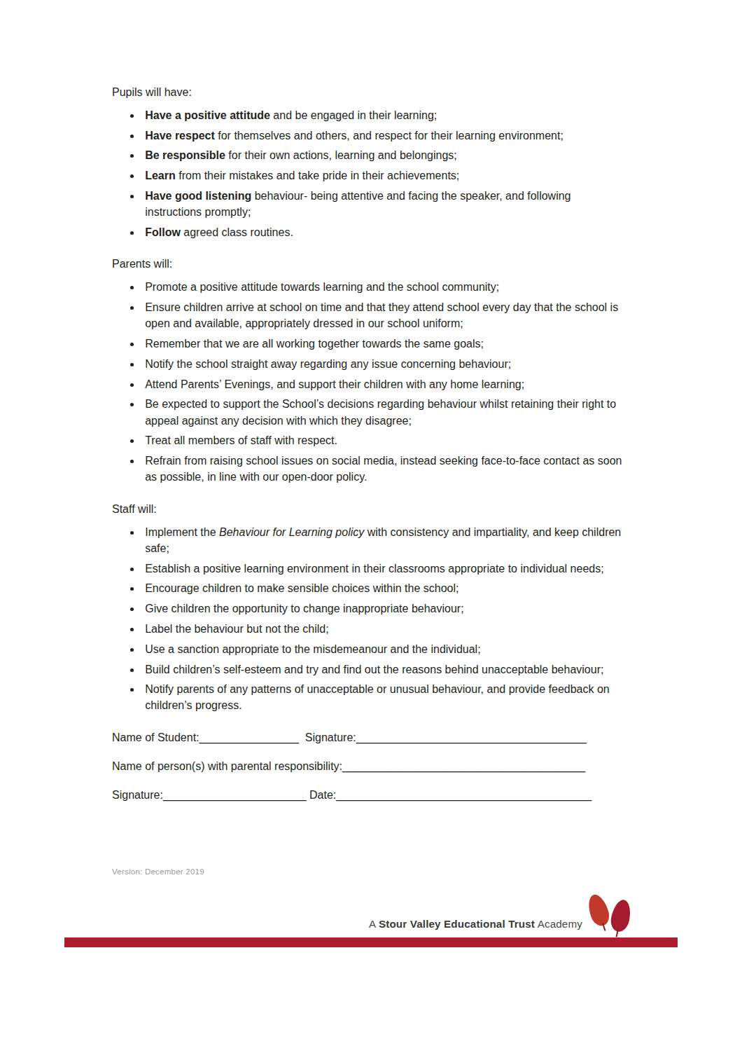Pupils will have:
Have a positive attitude and be engaged in their learning;
Have respect for themselves and others, and respect for their learning environment;
Be responsible for their own actions, learning and belongings;
Learn from their mistakes and take pride in their achievements;
Have good listening behaviour- being attentive and facing the speaker, and following instructions promptly;
Follow agreed class routines.
Parents will:
Promote a positive attitude towards learning and the school community;
Ensure children arrive at school on time and that they attend school every day that the school is open and available, appropriately dressed in our school uniform;
Remember that we are all working together towards the same goals;
Notify the school straight away regarding any issue concerning behaviour;
Attend Parents’ Evenings, and support their children with any home learning;
Be expected to support the School’s decisions regarding behaviour whilst retaining their right to appeal against any decision with which they disagree;
Treat all members of staff with respect.
Refrain from raising school issues on social media, instead seeking face-to-face contact as soon as possible, in line with our open-door policy.
Staff will:
Implement the Behaviour for Learning policy with consistency and impartiality, and keep children safe;
Establish a positive learning environment in their classrooms appropriate to individual needs;
Encourage children to make sensible choices within the school;
Give children the opportunity to change inappropriate behaviour;
Label the behaviour but not the child;
Use a sanction appropriate to the misdemeanour and the individual;
Build children’s self-esteem and try and find out the reasons behind unacceptable behaviour;
Notify parents of any patterns of unacceptable or unusual behaviour, and provide feedback on children’s progress.
Name of Student:________________ Signature:_____________________________________
Name of person(s) with parental responsibility:_______________________________________
Signature:_______________________ Date:_________________________________________
Version: December 2019
A Stour Valley Educational Trust Academy